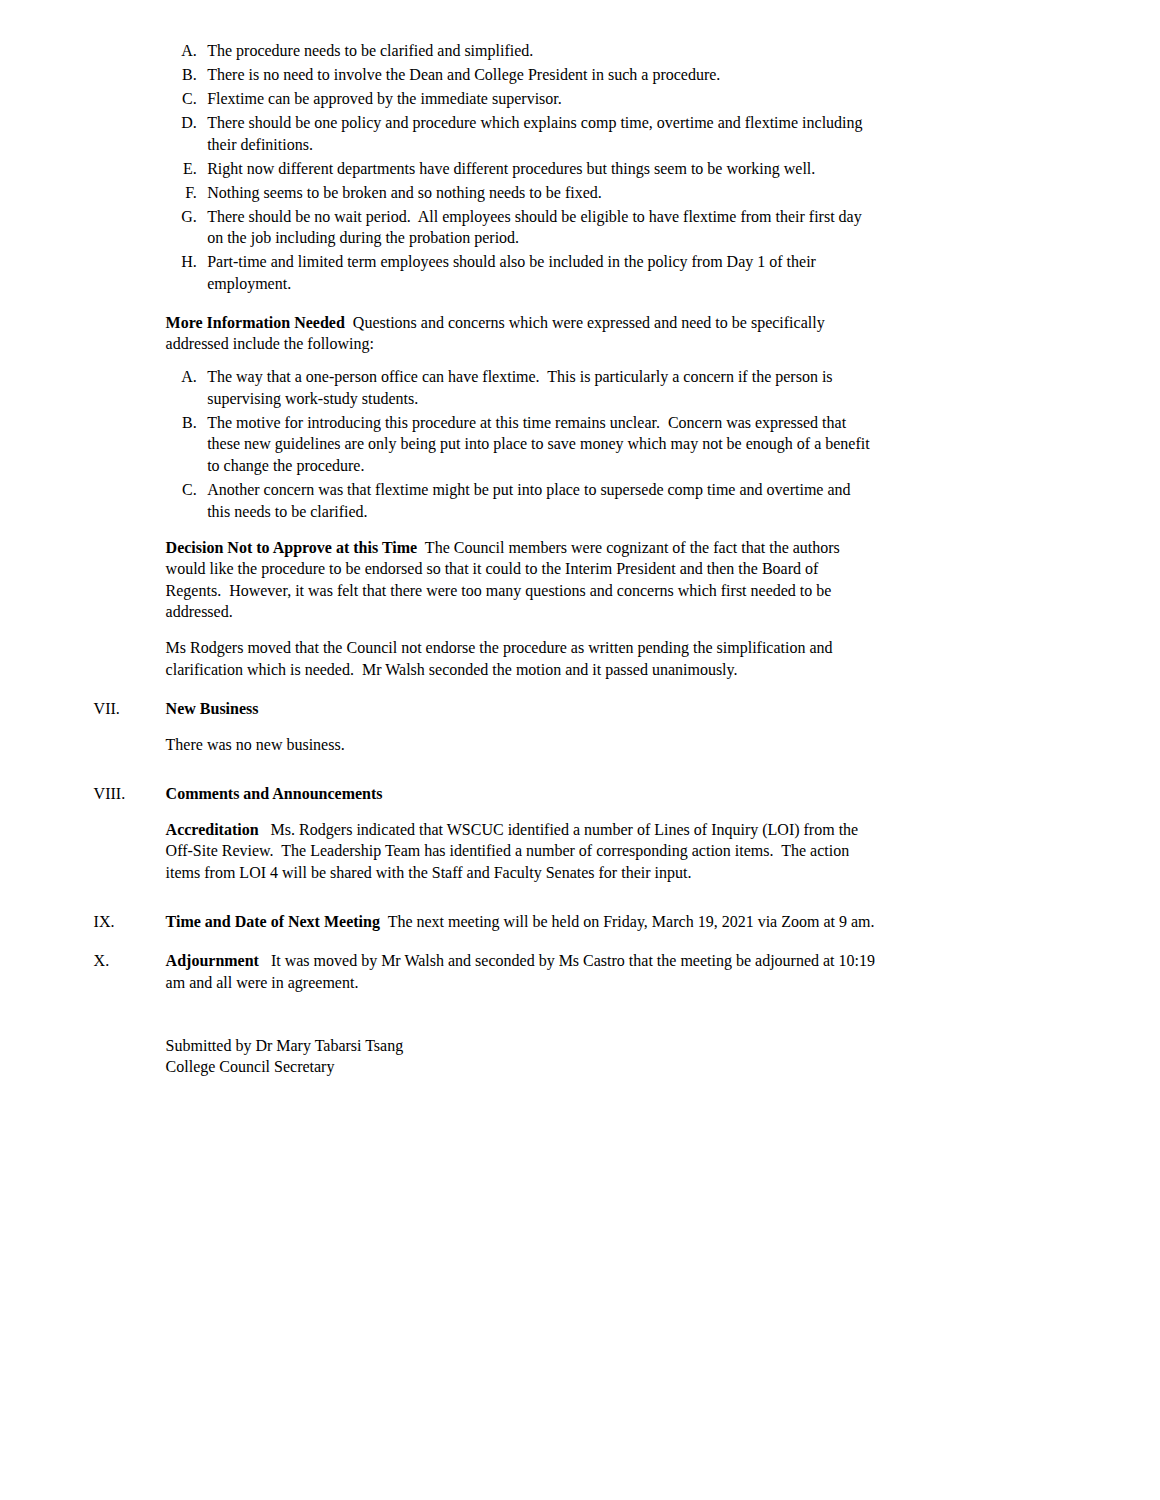The procedure needs to be clarified and simplified.
There is no need to involve the Dean and College President in such a procedure.
Flextime can be approved by the immediate supervisor.
There should be one policy and procedure which explains comp time, overtime and flextime including their definitions.
Right now different departments have different procedures but things seem to be working well.
Nothing seems to be broken and so nothing needs to be fixed.
There should be no wait period. All employees should be eligible to have flextime from their first day on the job including during the probation period.
Part-time and limited term employees should also be included in the policy from Day 1 of their employment.
More Information Needed Questions and concerns which were expressed and need to be specifically addressed include the following:
The way that a one-person office can have flextime. This is particularly a concern if the person is supervising work-study students.
The motive for introducing this procedure at this time remains unclear. Concern was expressed that these new guidelines are only being put into place to save money which may not be enough of a benefit to change the procedure.
Another concern was that flextime might be put into place to supersede comp time and overtime and this needs to be clarified.
Decision Not to Approve at this Time The Council members were cognizant of the fact that the authors would like the procedure to be endorsed so that it could to the Interim President and then the Board of Regents. However, it was felt that there were too many questions and concerns which first needed to be addressed.
Ms Rodgers moved that the Council not endorse the procedure as written pending the simplification and clarification which is needed. Mr Walsh seconded the motion and it passed unanimously.
VII.
New Business
There was no new business.
VIII.
Comments and Announcements
Accreditation Ms. Rodgers indicated that WSCUC identified a number of Lines of Inquiry (LOI) from the Off-Site Review. The Leadership Team has identified a number of corresponding action items. The action items from LOI 4 will be shared with the Staff and Faculty Senates for their input.
IX.
Time and Date of Next Meeting The next meeting will be held on Friday, March 19, 2021 via Zoom at 9 am.
X.
Adjournment It was moved by Mr Walsh and seconded by Ms Castro that the meeting be adjourned at 10:19 am and all were in agreement.
Submitted by Dr Mary Tabarsi Tsang
College Council Secretary